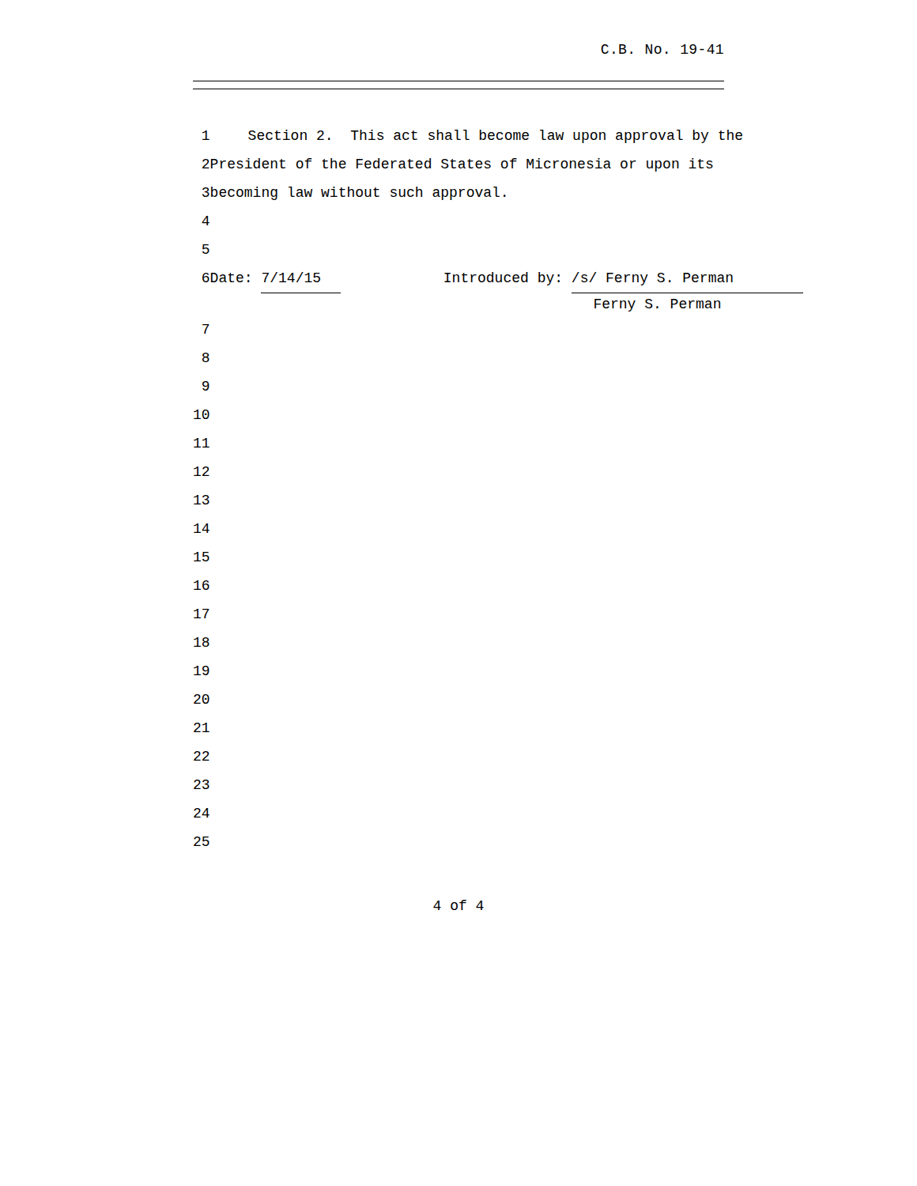C.B. No. 19-41
| 1 | Section 2. This act shall become law upon approval by the |
| 2 | President of the Federated States of Micronesia or upon its |
| 3 | becoming law without such approval. |
| 4 | |
| 5 | |
| 6 | Date: 7/14/15 Introduced by: /s/ Ferny S. Perman Ferny S. Perman |
| 7 | |
| 8 | |
| 9 | |
| 10 | |
| 11 | |
| 12 | |
| 13 | |
| 14 | |
| 15 | |
| 16 | |
| 17 | |
| 18 | |
| 19 | |
| 20 | |
| 21 | |
| 22 | |
| 23 | |
| 24 | |
| 25 | |
4 of 4